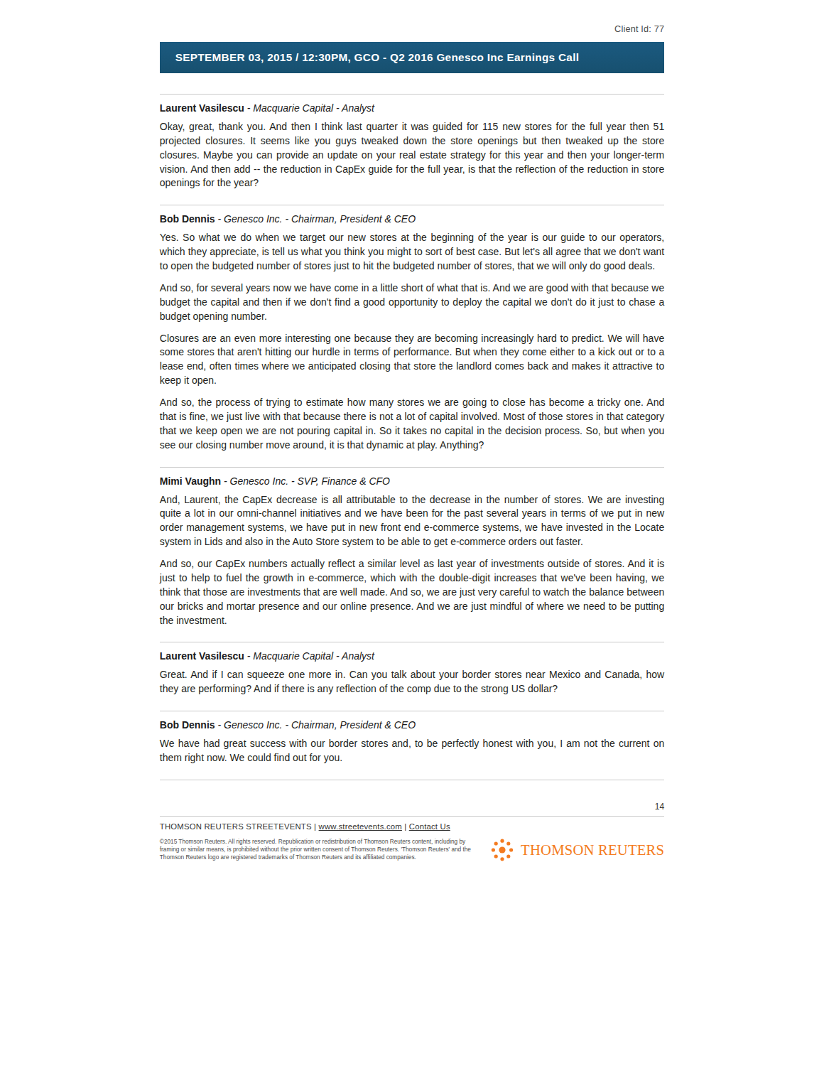Client Id: 77
SEPTEMBER 03, 2015 / 12:30PM, GCO - Q2 2016 Genesco Inc Earnings Call
Laurent Vasilescu - Macquarie Capital - Analyst
Okay, great, thank you. And then I think last quarter it was guided for 115 new stores for the full year then 51 projected closures. It seems like you guys tweaked down the store openings but then tweaked up the store closures. Maybe you can provide an update on your real estate strategy for this year and then your longer-term vision. And then add -- the reduction in CapEx guide for the full year, is that the reflection of the reduction in store openings for the year?
Bob Dennis - Genesco Inc. - Chairman, President & CEO
Yes. So what we do when we target our new stores at the beginning of the year is our guide to our operators, which they appreciate, is tell us what you think you might to sort of best case. But let's all agree that we don't want to open the budgeted number of stores just to hit the budgeted number of stores, that we will only do good deals.
And so, for several years now we have come in a little short of what that is. And we are good with that because we budget the capital and then if we don't find a good opportunity to deploy the capital we don't do it just to chase a budget opening number.
Closures are an even more interesting one because they are becoming increasingly hard to predict. We will have some stores that aren't hitting our hurdle in terms of performance. But when they come either to a kick out or to a lease end, often times where we anticipated closing that store the landlord comes back and makes it attractive to keep it open.
And so, the process of trying to estimate how many stores we are going to close has become a tricky one. And that is fine, we just live with that because there is not a lot of capital involved. Most of those stores in that category that we keep open we are not pouring capital in. So it takes no capital in the decision process. So, but when you see our closing number move around, it is that dynamic at play. Anything?
Mimi Vaughn - Genesco Inc. - SVP, Finance & CFO
And, Laurent, the CapEx decrease is all attributable to the decrease in the number of stores. We are investing quite a lot in our omni-channel initiatives and we have been for the past several years in terms of we put in new order management systems, we have put in new front end e-commerce systems, we have invested in the Locate system in Lids and also in the Auto Store system to be able to get e-commerce orders out faster.
And so, our CapEx numbers actually reflect a similar level as last year of investments outside of stores. And it is just to help to fuel the growth in e-commerce, which with the double-digit increases that we've been having, we think that those are investments that are well made. And so, we are just very careful to watch the balance between our bricks and mortar presence and our online presence. And we are just mindful of where we need to be putting the investment.
Laurent Vasilescu - Macquarie Capital - Analyst
Great. And if I can squeeze one more in. Can you talk about your border stores near Mexico and Canada, how they are performing? And if there is any reflection of the comp due to the strong US dollar?
Bob Dennis - Genesco Inc. - Chairman, President & CEO
We have had great success with our border stores and, to be perfectly honest with you, I am not the current on them right now. We could find out for you.
14
THOMSON REUTERS STREETEVENTS | www.streetevents.com | Contact Us
©2015 Thomson Reuters. All rights reserved. Republication or redistribution of Thomson Reuters content, including by framing or similar means, is prohibited without the prior written consent of Thomson Reuters. 'Thomson Reuters' and the Thomson Reuters logo are registered trademarks of Thomson Reuters and its affiliated companies.
THOMSON REUTERS